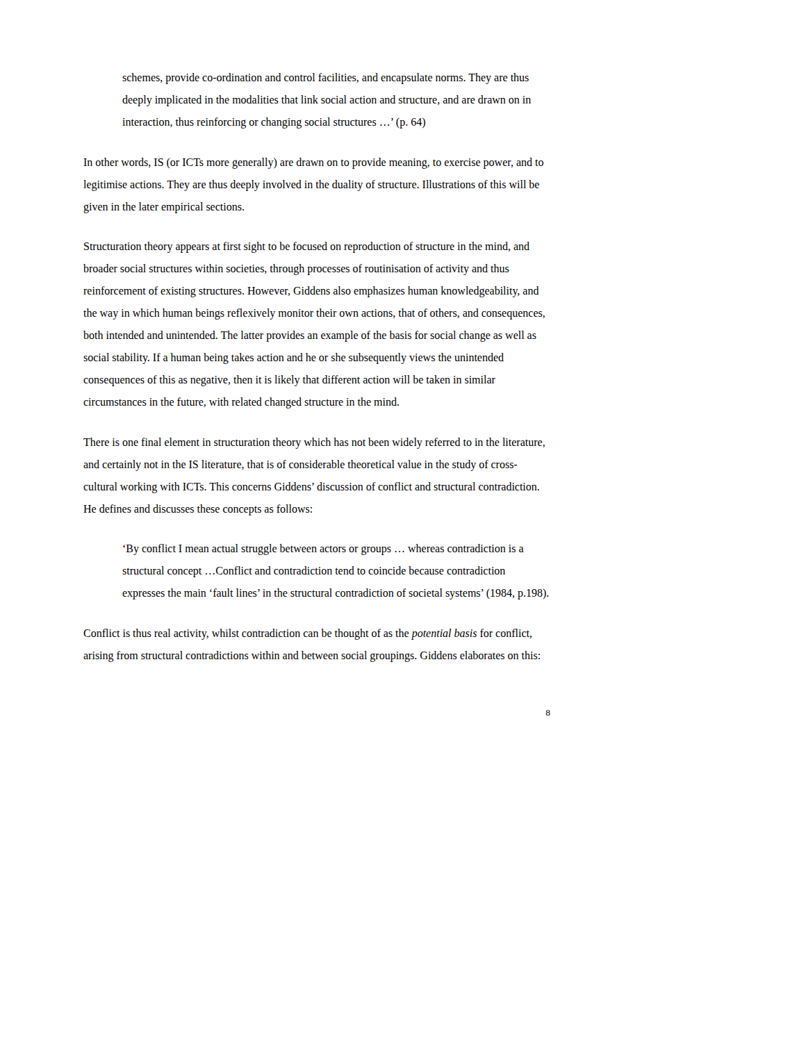schemes, provide co-ordination and control facilities, and encapsulate norms. They are thus deeply implicated in the modalities that link social action and structure, and are drawn on in interaction, thus reinforcing or changing social structures …’ (p. 64)
In other words, IS (or ICTs more generally) are drawn on to provide meaning, to exercise power, and to legitimise actions. They are thus deeply involved in the duality of structure. Illustrations of this will be given in the later empirical sections.
Structuration theory appears at first sight to be focused on reproduction of structure in the mind, and broader social structures within societies, through processes of routinisation of activity and thus reinforcement of existing structures. However, Giddens also emphasizes human knowledgeability, and the way in which human beings reflexively monitor their own actions, that of others, and consequences, both intended and unintended. The latter provides an example of the basis for social change as well as social stability. If a human being takes action and he or she subsequently views the unintended consequences of this as negative, then it is likely that different action will be taken in similar circumstances in the future, with related changed structure in the mind.
There is one final element in structuration theory which has not been widely referred to in the literature, and certainly not in the IS literature, that is of considerable theoretical value in the study of cross-cultural working with ICTs. This concerns Giddens’ discussion of conflict and structural contradiction. He defines and discusses these concepts as follows:
‘By conflict I mean actual struggle between actors or groups … whereas contradiction is a structural concept …Conflict and contradiction tend to coincide because contradiction expresses the main ‘fault lines’ in the structural contradiction of societal systems’ (1984, p.198).
Conflict is thus real activity, whilst contradiction can be thought of as the potential basis for conflict, arising from structural contradictions within and between social groupings. Giddens elaborates on this:
8